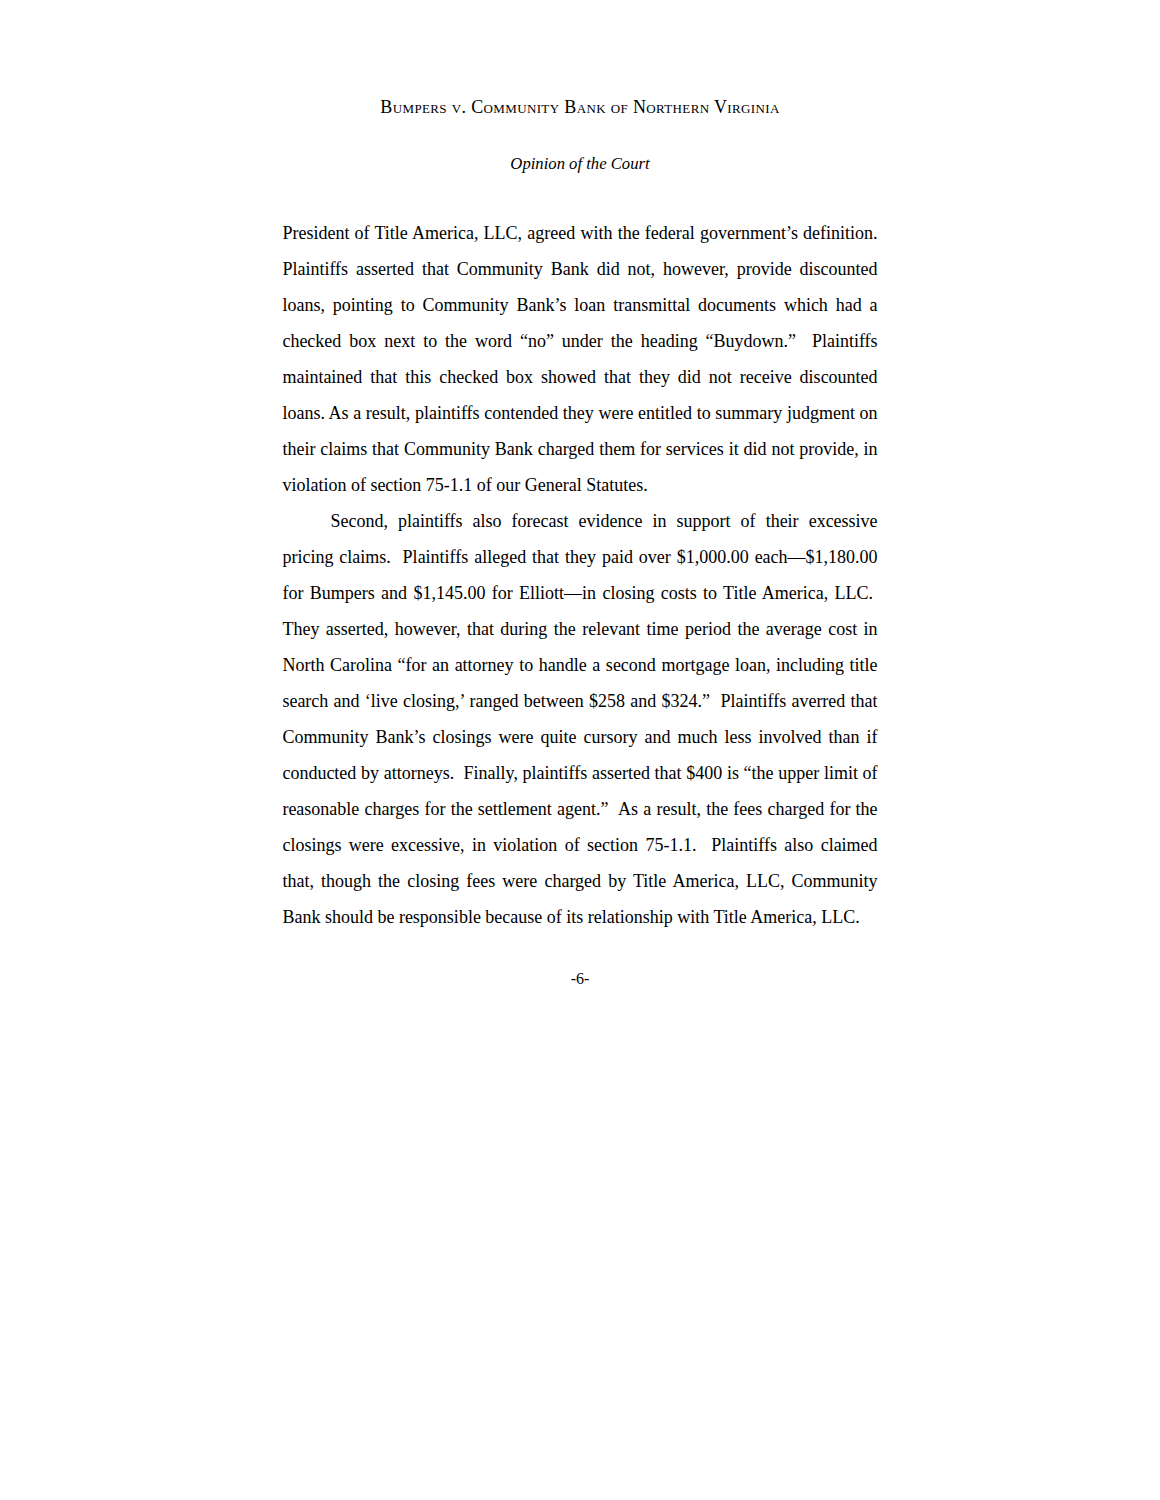Bumpers v. Community Bank of Northern Virginia
Opinion of the Court
President of Title America, LLC, agreed with the federal government’s definition. Plaintiffs asserted that Community Bank did not, however, provide discounted loans, pointing to Community Bank’s loan transmittal documents which had a checked box next to the word “no” under the heading “Buydown.” Plaintiffs maintained that this checked box showed that they did not receive discounted loans. As a result, plaintiffs contended they were entitled to summary judgment on their claims that Community Bank charged them for services it did not provide, in violation of section 75-1.1 of our General Statutes.
Second, plaintiffs also forecast evidence in support of their excessive pricing claims. Plaintiffs alleged that they paid over $1,000.00 each—$1,180.00 for Bumpers and $1,145.00 for Elliott—in closing costs to Title America, LLC. They asserted, however, that during the relevant time period the average cost in North Carolina “for an attorney to handle a second mortgage loan, including title search and ‘live closing,’ ranged between $258 and $324.” Plaintiffs averred that Community Bank’s closings were quite cursory and much less involved than if conducted by attorneys. Finally, plaintiffs asserted that $400 is “the upper limit of reasonable charges for the settlement agent.” As a result, the fees charged for the closings were excessive, in violation of section 75-1.1. Plaintiffs also claimed that, though the closing fees were charged by Title America, LLC, Community Bank should be responsible because of its relationship with Title America, LLC.
-6-